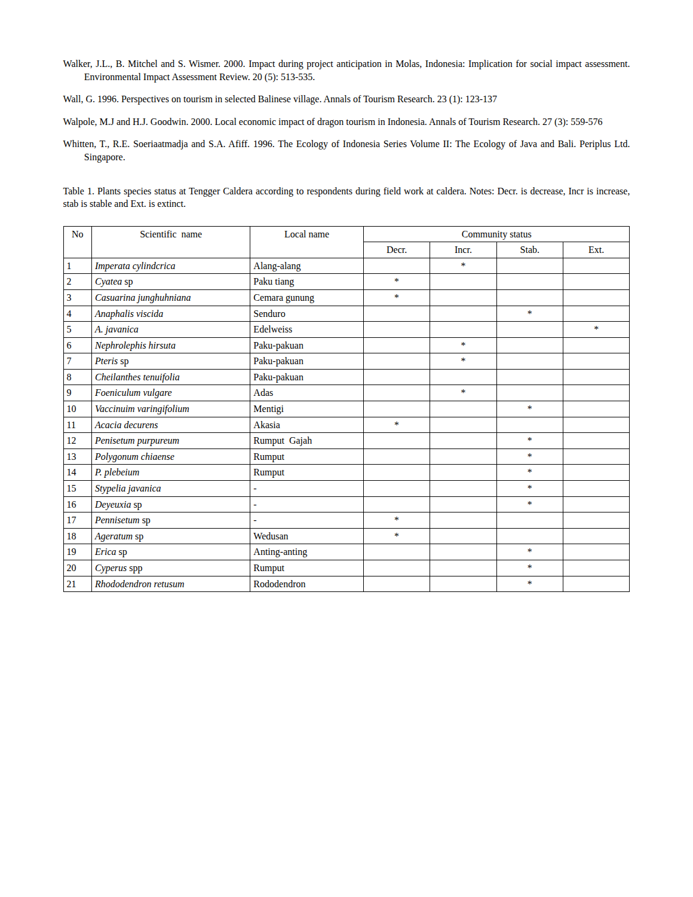Walker, J.L., B. Mitchel and S. Wismer. 2000. Impact during project anticipation in Molas, Indonesia: Implication for social impact assessment. Environmental Impact Assessment Review. 20 (5): 513-535.
Wall, G. 1996. Perspectives on tourism in selected Balinese village. Annals of Tourism Research. 23 (1): 123-137
Walpole, M.J and H.J. Goodwin. 2000. Local economic impact of dragon tourism in Indonesia. Annals of Tourism Research. 27 (3): 559-576
Whitten, T., R.E. Soeriaatmadja and S.A. Afiff. 1996. The Ecology of Indonesia Series Volume II: The Ecology of Java and Bali. Periplus Ltd. Singapore.
Table 1. Plants species status at Tengger Caldera according to respondents during field work at caldera. Notes: Decr. is decrease, Incr is increase, stab is stable and Ext. is extinct.
| No | Scientific name | Local name | Community status |
| --- | --- | --- | --- |
| Decr. | Incr. | Stab. | Ext. |
| 1 | Imperata cylindcrica | Alang-alang | | * | | |
| 2 | Cyatea sp | Paku tiang | * | | | |
| 3 | Casuarina junghuhniana | Cemara gunung | * | | | |
| 4 | Anaphalis viscida | Senduro | | | * | |
| 5 | A. javanica | Edelweiss | | | | * |
| 6 | Nephrolephis hirsuta | Paku-pakuan | | * | | |
| 7 | Pteris sp | Paku-pakuan | | * | | |
| 8 | Cheilanthes tenuifolia | Paku-pakuan | | | | |
| 9 | Foeniculum vulgare | Adas | | * | | |
| 10 | Vaccinuim varingifolium | Mentigi | | | * | |
| 11 | Acacia decurens | Akasia | * | | | |
| 12 | Penisetum purpureum | Rumput Gajah | | | * | |
| 13 | Polygonum chiaense | Rumput | | | * | |
| 14 | P. plebeium | Rumput | | | * | |
| 15 | Stypelia javanica | - | | | * | |
| 16 | Deyeuxia sp | - | | | * | |
| 17 | Pennisetum sp | - | * | | | |
| 18 | Ageratum sp | Wedusan | * | | | |
| 19 | Erica sp | Anting-anting | | | * | |
| 20 | Cyperus spp | Rumput | | | * | |
| 21 | Rhododendron retusum | Rododendron | | | * | |